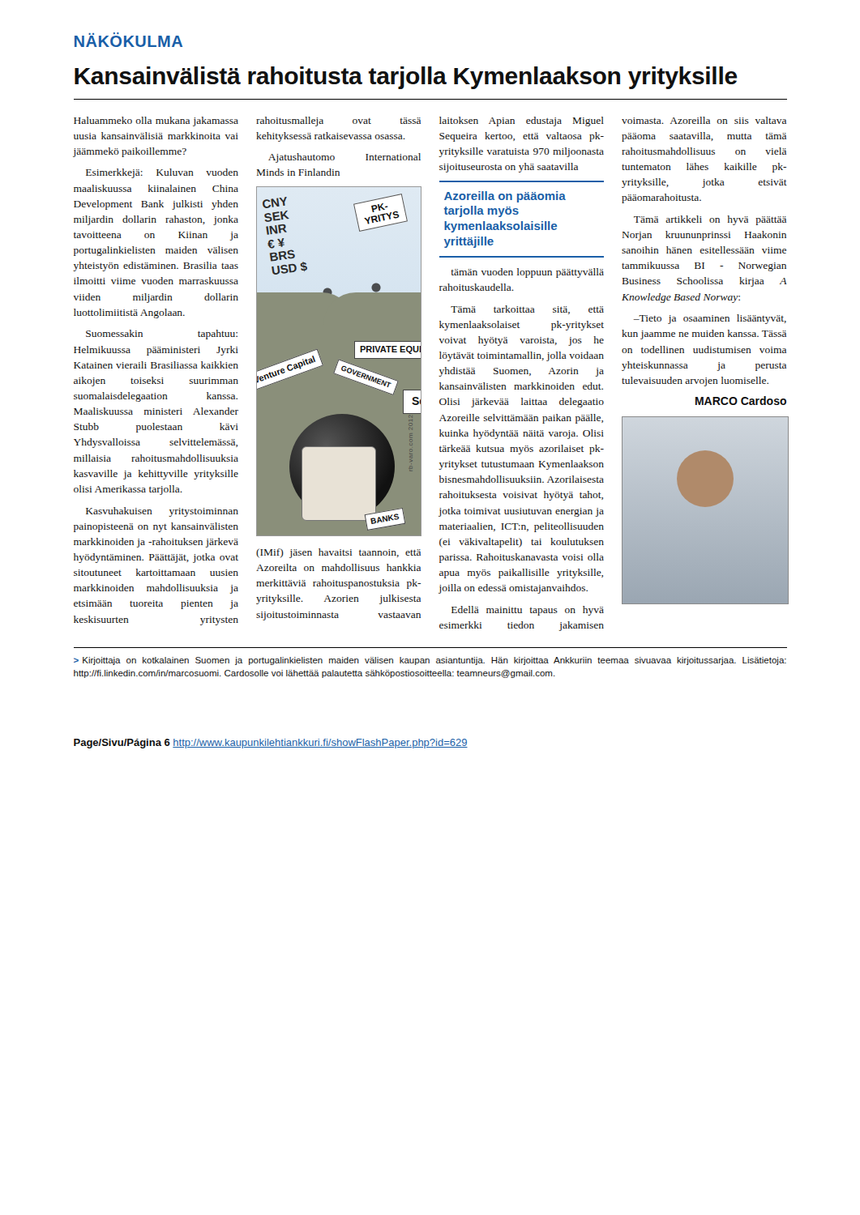NÄKÖKULMA
Kansainvälistä rahoitusta tarjolla Kymenlaakson yrityksille
Haluammeko olla mukana jakamassa uusia kansainvälisiä markkinoita vai jäämmekö paikoillemme?
Esimerkkejä: Kuluvan vuoden maaliskuussa kiinalainen China Development Bank julkisti yhden miljardin dollarin rahaston, jonka tavoitteena on Kiinan ja portugalinkielisten maiden välisen yhteistyön edistäminen. Brasilia taas ilmoitti viime vuoden marraskuussa viiden miljardin dollarin luottolimiitistä Angolaan.
Suomessakin tapahtuu: Helmikuussa pääministeri Jyrki Katainen vieraili Brasiliassa kaikkien aikojen toiseksi suurimman suomalaisdelegaation kanssa. Maaliskuussa ministeri Alexander Stubb puolestaan kävi Yhdysvalloissa selvittelemässä, millaisia rahoitusmahdollisuuksia kasvaville ja kehittyville yrityksille olisi Amerikassa tarjolla.
Kasvuhakuisen yritystoiminnan painopisteenä on nyt kansainvälisten markkinoiden ja -rahoituksen järkevä hyödyntäminen. Päättäjät, jotka ovat sitoutuneet kartoittamaan uusien markkinoiden mahdollisuuksia ja etsimään tuoreita pienten ja keskisuurten yritysten rahoitusmalleja ovat tässä kehityksessä ratkaisevassa osassa.
Ajatushautomo International Minds in Finlandin
CNY SEK INR € ¥ BRS USD $
PK-
YRITYS
PRIVATE EQUITY
GOVERNMENT
Venture Capital
Seed Capital
bond markets
BANKS
rb-varo.com 2012
(IMif) jäsen havaitsi taannoin, että Azoreilta on mahdollisuus hankkia merkittäviä rahoituspanostuksia pk-yrityksille. Azorien julkisesta sijoitustoiminnasta vastaavan laitoksen Apian edustaja Miguel Sequeira kertoo, että valtaosa pk-yrityksille varatuista 970 miljoonasta sijoituseurosta on yhä saatavilla
Azoreilla on pääomia tarjolla myös kymenlaaksolaisille yrittäjille
tämän vuoden loppuun päättyvällä rahoituskaudella.
Tämä tarkoittaa sitä, että kymenlaaksolaiset pk-yritykset voivat hyötyä varoista, jos he löytävät toimintamallin, jolla voidaan yhdistää Suomen, Azorin ja kansainvälisten markkinoiden edut. Olisi järkevää laittaa delegaatio Azoreille selvittämään paikan päälle, kuinka hyödyntää näitä varoja. Olisi tärkeää kutsua myös azorilaiset pk-yritykset tutustumaan Kymenlaakson bisnesmahdollisuuksiin. Azorilaisesta rahoituksesta voisivat hyötyä tahot, jotka toimivat uusiutuvan energian ja materiaalien, ICT:n, peliteollisuuden (ei väkivaltapelit) tai koulutuksen parissa. Rahoituskanavasta voisi olla apua myös paikallisille yrityksille, joilla on edessä omistajanvaihdos.
Edellä mainittu tapaus on hyvä esimerkki tiedon jakamisen voimasta. Azoreilla on siis valtava pääoma saatavilla, mutta tämä rahoitusmahdollisuus on vielä tuntematon lähes kaikille pk-yrityksille, jotka etsivät pääomarahoitusta.
Tämä artikkeli on hyvä päättää Norjan kruununprinssi Haakonin sanoihin hänen esitellessään viime tammikuussa BI - Norwegian Business Schoolissa kirjaa A Knowledge Based Norway:
–Tieto ja osaaminen lisääntyvät, kun jaamme ne muiden kanssa. Tässä on todellinen uudistumisen voima yhteiskunnassa ja perusta tulevaisuuden arvojen luomiselle.
MARCO Cardoso
>Kirjoittaja on kotkalainen Suomen ja portugalinkielisten maiden välisen kaupan asiantuntija. Hän kirjoittaa Ankkuriin teemaa sivuavaa kirjoitussarjaa. Lisätietoja: http://fi.linkedin.com/in/marcosuomi. Cardosolle voi lähettää palautetta sähköpostiosoitteella: teamneurs@gmail.com.
Page/Sivu/Página 6 http://www.kaupunkilehtiankkuri.fi/showFlashPaper.php?id=629